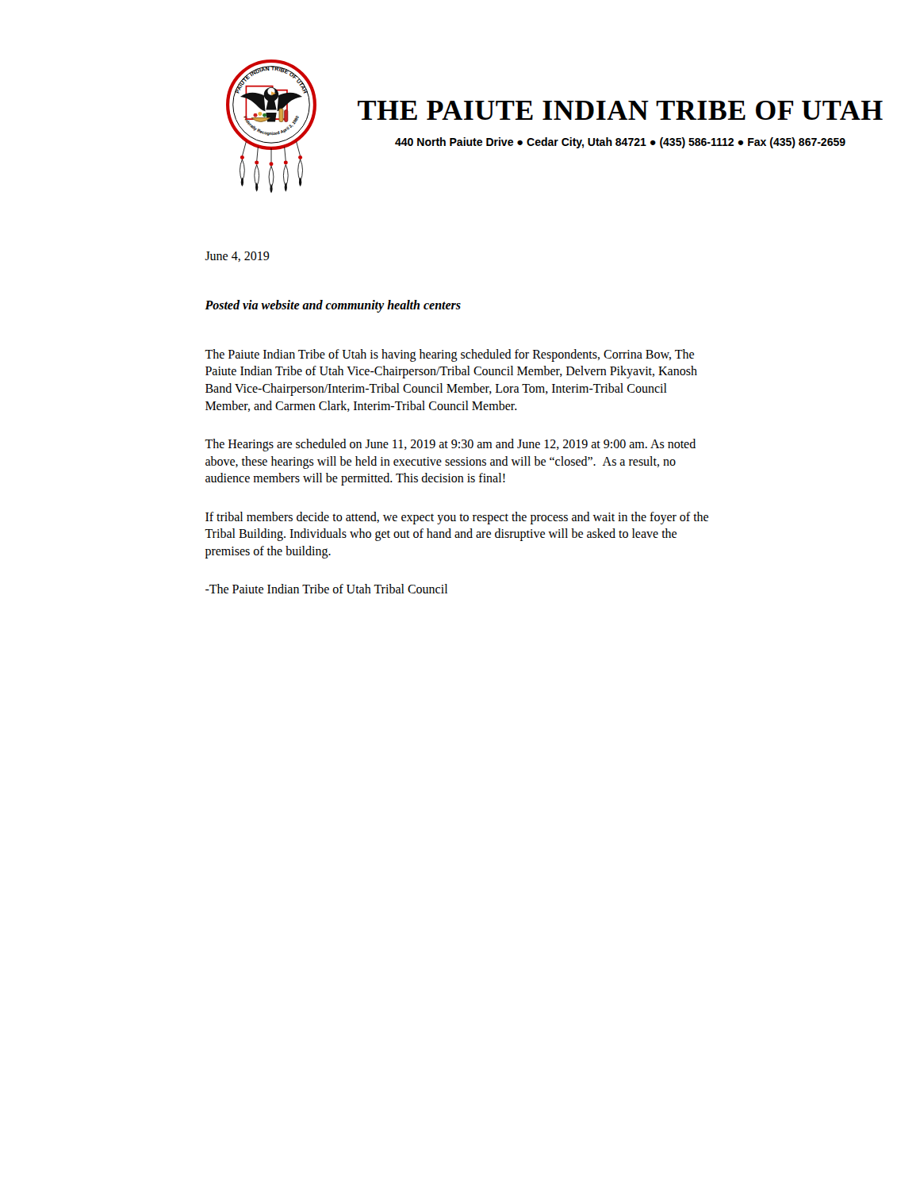PAIUTE INDIAN TRIBE OF UTAH Federally Recognized April 3, 1980
THE PAIUTE INDIAN TRIBE OF UTAH
440 North Paiute Drive ● Cedar City, Utah 84721 ● (435) 586-1112 ● Fax (435) 867-2659
June 4, 2019
Posted via website and community health centers
The Paiute Indian Tribe of Utah is having hearing scheduled for Respondents, Corrina Bow, The Paiute Indian Tribe of Utah Vice-Chairperson/Tribal Council Member, Delvern Pikyavit, Kanosh Band Vice-Chairperson/Interim-Tribal Council Member, Lora Tom, Interim-Tribal Council Member, and Carmen Clark, Interim-Tribal Council Member.
The Hearings are scheduled on June 11, 2019 at 9:30 am and June 12, 2019 at 9:00 am. As noted above, these hearings will be held in executive sessions and will be “closed”. As a result, no audience members will be permitted. This decision is final!
If tribal members decide to attend, we expect you to respect the process and wait in the foyer of the Tribal Building. Individuals who get out of hand and are disruptive will be asked to leave the premises of the building.
-The Paiute Indian Tribe of Utah Tribal Council